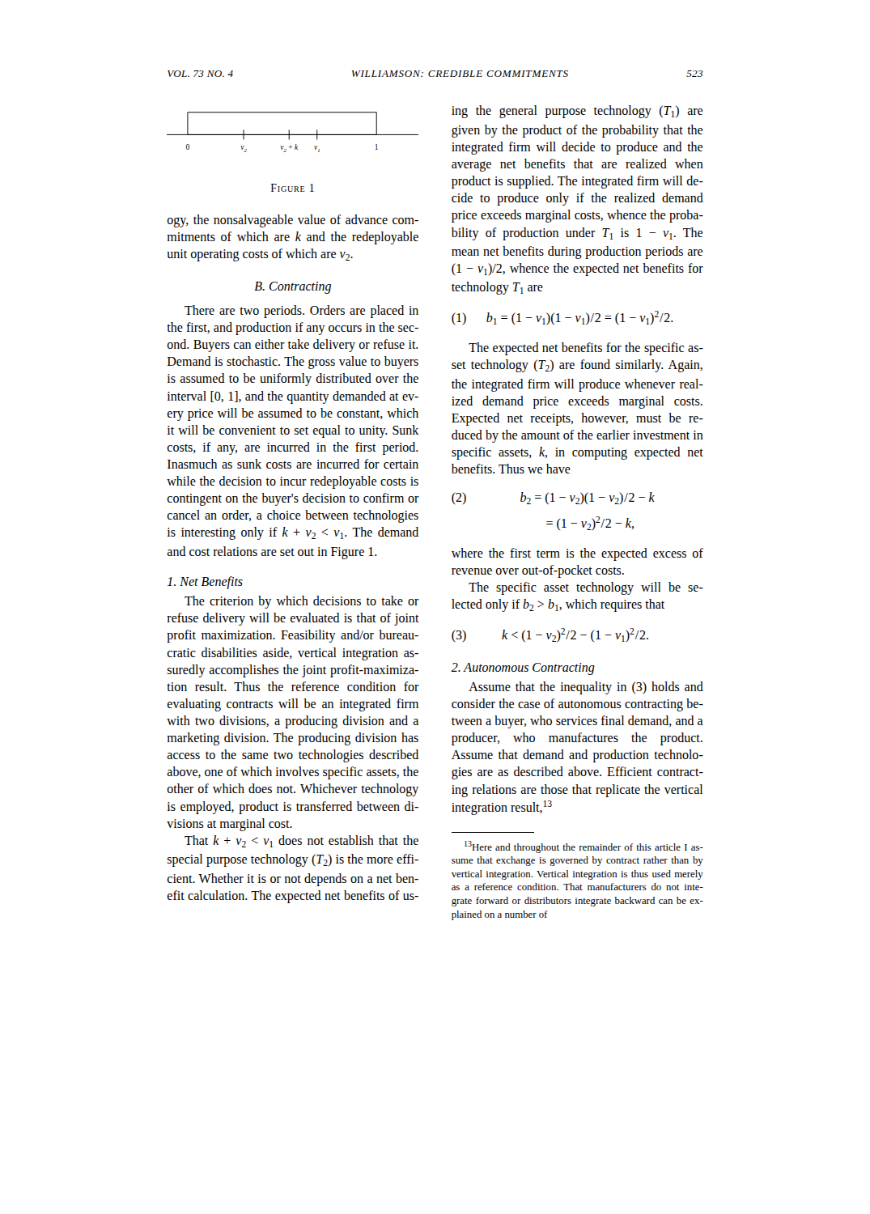VOL. 73 NO. 4 WILLIAMSON: CREDIBLE COMMITMENTS 523
0 v2 v2 + k v1 1
Figure 1
ogy, the nonsalvageable value of advance commitments of which are k and the redeployable unit operating costs of which are v2.
B. Contracting
There are two periods. Orders are placed in the first, and production if any occurs in the second. Buyers can either take delivery or refuse it. Demand is stochastic. The gross value to buyers is assumed to be uniformly distributed over the interval [0, 1], and the quantity demanded at every price will be assumed to be constant, which it will be convenient to set equal to unity. Sunk costs, if any, are incurred in the first period. Inasmuch as sunk costs are incurred for certain while the decision to incur redeployable costs is contingent on the buyer's decision to confirm or cancel an order, a choice between technologies is interesting only if k + v2 < v1. The demand and cost relations are set out in Figure 1.
1. Net Benefits
The criterion by which decisions to take or refuse delivery will be evaluated is that of joint profit maximization. Feasibility and/or bureaucratic disabilities aside, vertical integration assuredly accomplishes the joint profit-maximization result. Thus the reference condition for evaluating contracts will be an integrated firm with two divisions, a producing division and a marketing division. The producing division has access to the same two technologies described above, one of which involves specific assets, the other of which does not. Whichever technology is employed, product is transferred between divisions at marginal cost.
That k + v2 < v1 does not establish that the special purpose technology (T2) is the more efficient. Whether it is or not depends on a net benefit calculation. The expected net benefits of using the general purpose technology (T1) are given by the product of the probability that the integrated firm will decide to produce and the average net benefits that are realized when product is supplied. The integrated firm will decide to produce only if the realized demand price exceeds marginal costs, whence the probability of production under T1 is 1 − v1. The mean net benefits during production periods are (1 − v1)/2, whence the expected net benefits for technology T1 are
(1) b1 = (1 − v1)(1 − v1)/2 = (1 − v1)2/2.
The expected net benefits for the specific asset technology (T2) are found similarly. Again, the integrated firm will produce whenever realized demand price exceeds marginal costs. Expected net receipts, however, must be reduced by the amount of the earlier investment in specific assets, k, in computing expected net benefits. Thus we have
(2) b2 = (1 − v2)(1 − v2)/2 − k = (1 − v2)2/2 − k,
where the first term is the expected excess of revenue over out-of-pocket costs.
The specific asset technology will be selected only if b2 > b1, which requires that
(3) k < (1 − v2)2/2 − (1 − v1)2/2.
2. Autonomous Contracting
Assume that the inequality in (3) holds and consider the case of autonomous contracting between a buyer, who services final demand, and a producer, who manufactures the product. Assume that demand and production technologies are as described above. Efficient contracting relations are those that replicate the vertical integration result,13
13Here and throughout the remainder of this article I assume that exchange is governed by contract rather than by vertical integration. Vertical integration is thus used merely as a reference condition. That manufacturers do not integrate forward or distributors integrate backward can be explained on a number of